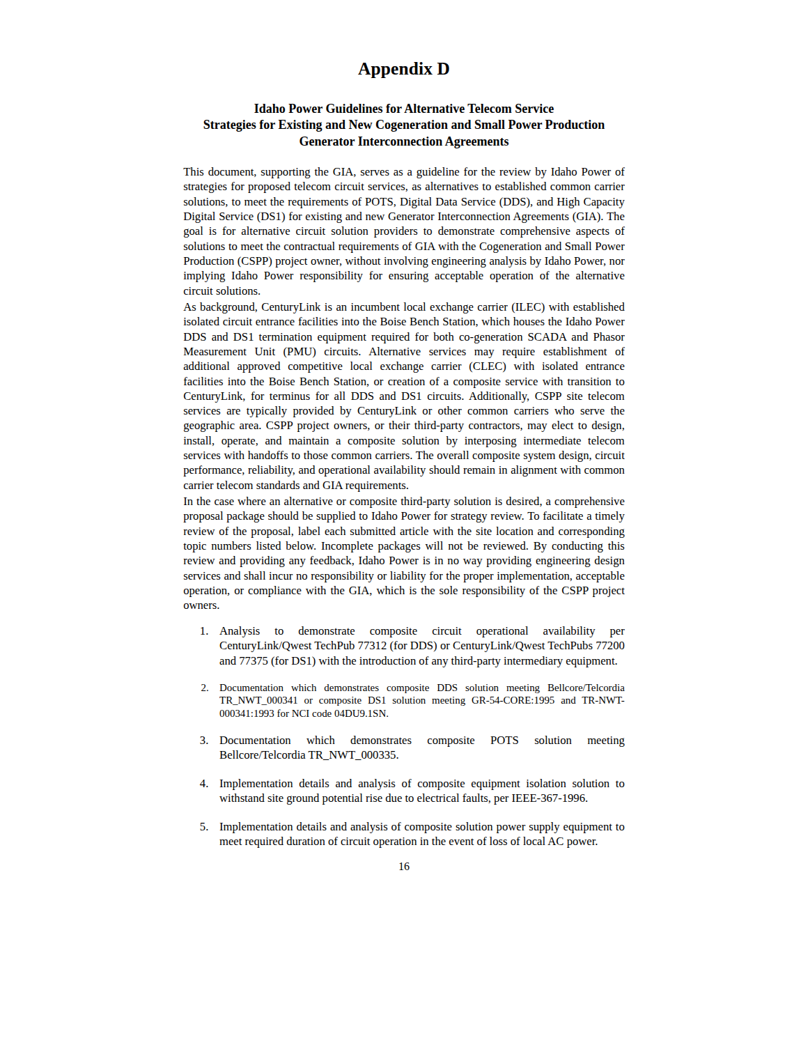Appendix D
Idaho Power Guidelines for Alternative Telecom Service
Strategies for Existing and New Cogeneration and Small Power Production
Generator Interconnection Agreements
This document, supporting the GIA, serves as a guideline for the review by Idaho Power of strategies for proposed telecom circuit services, as alternatives to established common carrier solutions, to meet the requirements of POTS, Digital Data Service (DDS), and High Capacity Digital Service (DS1) for existing and new Generator Interconnection Agreements (GIA). The goal is for alternative circuit solution providers to demonstrate comprehensive aspects of solutions to meet the contractual requirements of GIA with the Cogeneration and Small Power Production (CSPP) project owner, without involving engineering analysis by Idaho Power, nor implying Idaho Power responsibility for ensuring acceptable operation of the alternative circuit solutions.
As background, CenturyLink is an incumbent local exchange carrier (ILEC) with established isolated circuit entrance facilities into the Boise Bench Station, which houses the Idaho Power DDS and DS1 termination equipment required for both co-generation SCADA and Phasor Measurement Unit (PMU) circuits. Alternative services may require establishment of additional approved competitive local exchange carrier (CLEC) with isolated entrance facilities into the Boise Bench Station, or creation of a composite service with transition to CenturyLink, for terminus for all DDS and DS1 circuits. Additionally, CSPP site telecom services are typically provided by CenturyLink or other common carriers who serve the geographic area. CSPP project owners, or their third-party contractors, may elect to design, install, operate, and maintain a composite solution by interposing intermediate telecom services with handoffs to those common carriers. The overall composite system design, circuit performance, reliability, and operational availability should remain in alignment with common carrier telecom standards and GIA requirements.
In the case where an alternative or composite third-party solution is desired, a comprehensive proposal package should be supplied to Idaho Power for strategy review. To facilitate a timely review of the proposal, label each submitted article with the site location and corresponding topic numbers listed below. Incomplete packages will not be reviewed. By conducting this review and providing any feedback, Idaho Power is in no way providing engineering design services and shall incur no responsibility or liability for the proper implementation, acceptable operation, or compliance with the GIA, which is the sole responsibility of the CSPP project owners.
Analysis to demonstrate composite circuit operational availability per CenturyLink/Qwest TechPub 77312 (for DDS) or CenturyLink/Qwest TechPubs 77200 and 77375 (for DS1) with the introduction of any third-party intermediary equipment.
Documentation which demonstrates composite DDS solution meeting Bellcore/Telcordia TR_NWT_000341 or composite DS1 solution meeting GR-54-CORE:1995 and TR-NWT-000341:1993 for NCI code 04DU9.1SN.
Documentation which demonstrates composite POTS solution meeting Bellcore/Telcordia TR_NWT_000335.
Implementation details and analysis of composite equipment isolation solution to withstand site ground potential rise due to electrical faults, per IEEE-367-1996.
Implementation details and analysis of composite solution power supply equipment to meet required duration of circuit operation in the event of loss of local AC power.
16